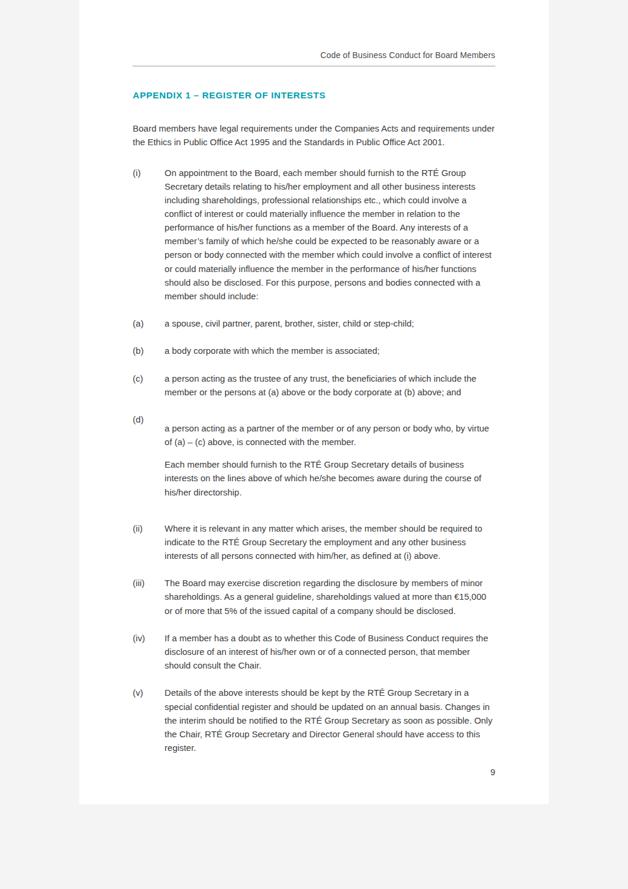Code of Business Conduct for Board Members
Appendix 1 – Register of Interests
Board members have legal requirements under the Companies Acts and requirements under the Ethics in Public Office Act 1995 and the Standards in Public Office Act 2001.
(i)
On appointment to the Board, each member should furnish to the RTÉ Group Secretary details relating to his/her employment and all other business interests including shareholdings, professional relationships etc., which could involve a conflict of interest or could materially influence the member in relation to the performance of his/her functions as a member of the Board. Any interests of a member’s family of which he/she could be expected to be reasonably aware or a person or body connected with the member which could involve a conflict of interest or could materially influence the member in the performance of his/her functions should also be disclosed. For this purpose, persons and bodies connected with a member should include:
(a)
a spouse, civil partner, parent, brother, sister, child or step-child;
(b)
a body corporate with which the member is associated;
(c)
a person acting as the trustee of any trust, the beneficiaries of which include the member or the persons at (a) above or the body corporate at (b) above; and
(d)
a person acting as a partner of the member or of any person or body who, by virtue of (a) – (c) above, is connected with the member.
Each member should furnish to the RTÉ Group Secretary details of business interests on the lines above of which he/she becomes aware during the course of his/her directorship.
(ii)
Where it is relevant in any matter which arises, the member should be required to indicate to the RTÉ Group Secretary the employment and any other business interests of all persons connected with him/her, as defined at (i) above.
(iii)
The Board may exercise discretion regarding the disclosure by members of minor shareholdings. As a general guideline, shareholdings valued at more than €15,000 or of more that 5% of the issued capital of a company should be disclosed.
(iv)
If a member has a doubt as to whether this Code of Business Conduct requires the disclosure of an interest of his/her own or of a connected person, that member should consult the Chair.
(v)
Details of the above interests should be kept by the RTÉ Group Secretary in a special confidential register and should be updated on an annual basis. Changes in the interim should be notified to the RTÉ Group Secretary as soon as possible. Only the Chair, RTÉ Group Secretary and Director General should have access to this register.
9